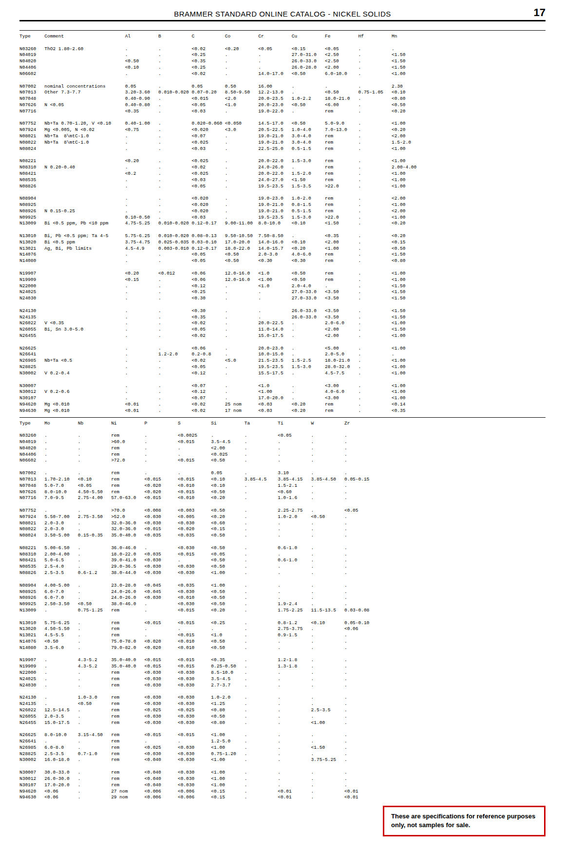BRAMMER STANDARD ONLINE CATALOG - NICKEL SOLIDS
17
Type Comment Al B C Co Cr Cu Fe Hf Mn N03260 ThO2 1.80-2.60 . . <0.02 <0.20 <0.05 <0.15 <0.05 . . N04019 . . <0.25 . . 27.0-31.0 <2.50 . <1.50 N04020 <0.50 . <0.35 . . 26.0-33.0 <2.50 . <1.50 N04406 <0.10 . <0.25 . . 26.0-28.0 <2.00 . <1.50 N06602 . . <0.02 . 14.0-17.0 <0.50 6.0-10.0 . <1.00 N07002 nominal concentrations 0.05 . 0.05 0.50 16.00 . . . 2.30 N07013 Other 7.3-7.7 3.20-3.60 0.010-0.020 0.07-0.20 8.50-9.50 12.2-13.0 . <0.50 0.75-1.05 <0.10 N07048 0.40-0.90 . <0.015 <2.0 20.0-23.5 1.0-2.2 18.0-21.0 . <0.80 N07626 N <0.05 0.40-0.80 . <0.05 <1.0 20.0-23.0 <0.50 <6.00 . <0.50 N07716 <0.35 . <0.03 . 19.0-22.0 . rem . <0.20 N07752 Nb+Ta 0.70-1.20, V <0.10 0.40-1.00 . 0.020-0.060 <0.050 14.5-17.0 <0.50 5.0-9.0 . <1.00 N07924 Mg <0.005, N <0.02 <0.75 . <0.020 <3.0 20.5-22.5 1.0-4.0 7.0-13.0 . <0.20 N08021 Nb+Ta 8\mtC-1.0 . . <0.07 . 19.0-21.0 3.0-4.0 rem . <2.00 N08022 Nb+Ta 8\mtC-1.0 . . <0.025 . 19.0-21.0 3.0-4.0 rem . 1.5-2.0 N08024 . . <0.03 . 22.5-25.0 0.5-1.5 rem . <1.00 N08221 <0.20 . <0.025 . 20.0-22.0 1.5-3.0 rem . <1.00 N08310 N 0.20-0.40 . . <0.02 . 24.0-26.0 . rem . 2.00-4.00 N08421 <0.2 . <0.025 . 20.0-22.0 1.5-2.0 rem . <1.00 N08535 . . <0.03 . 24.0-27.0 <1.50 rem . <1.00 N08826 . . <0.05 . 19.5-23.5 1.5-3.5 >22.0 . <1.00 N08904 . . <0.020 . 19.0-23.0 1.0-2.0 rem . <2.00 N08925 . . <0.020 . 19.0-21.0 0.8-1.5 rem . <1.00 N08926 N 0.15-0.25 . . <0.020 . 19.0-21.0 0.5-1.5 rem . <2.00 N09925 0.10-0.50 . <0.03 . 19.5-23.5 1.5-3.0 >22.0 . <1.00 N13009 Bi <0.5 ppm, Pb <10 ppm 4.75-5.25 0.010-0.020 0.12-0.17 9.00-11.00 8.0-10.0 <0.10 <1.50 . <0.20 N13010 Bi, Pb <0.5 ppm; Ta 4-5 5.75-6.25 0.010-0.020 0.08-0.13 9.50-10.50 7.50-8.50 . <0.35 . <0.20 N13020 Bi <0.5 ppm 3.75-4.75 0.025-0.035 0.03-0.10 17.0-20.0 14.0-16.0 <0.10 <2.00 . <0.15 N13021 Ag, Bi, Pb limits 4.5-4.9 0.003-0.010 0.12-0.17 18.0-22.0 14.0-15.7 <0.20 <1.00 . <0.50 N14076 . . <0.05 <0.50 2.0-3.0 4.0-6.0 rem . <1.50 N14080 . . <0.05 <0.50 <0.30 <0.30 rem . <0.80 N19907 <0.20 <0.012 <0.06 12.0-16.0 <1.0 <0.50 rem . <1.00 N19909 <0.15 . <0.06 12.0-16.0 <1.00 <0.50 rem . <1.00 N22000 . . <0.12 . <1.0 2.0-4.0 . . <1.50 N24025 . . <0.25 . . 27.0-33.0 <3.50 . <1.50 N24030 . . <0.30 . . 27.0-33.0 <3.50 . <1.50 N24130 . . <0.30 . . 26.0-33.0 <3.50 . <1.50 N24135 . . <0.35 . . 26.0-33.0 <3.50 . <1.50 N26022 V <0.35 . . <0.02 . 20.0-22.5 . 2.0-6.0 . <1.00 N26055 Bi, Sn 3.0-5.0 . . <0.05 . 11.0-14.0 . <2.00 . <1.50 N26455 . . <0.02 . 15.0-17.5 . <2.00 . <1.00 N26625 . . <0.06 . 20.0-23.0 . <5.00 . <1.00 N26641 . 1.2-2.0 0.2-0.8 . 10.0-15.0 . 2.0-5.0 . . N26985 Nb+Ta <0.5 . . <0.02 <5.0 21.5-23.5 1.5-2.5 18.0-21.0 . <1.00 N28825 . . <0.05 . 19.5-23.5 1.5-3.0 28.0-32.0 . <1.00 N30002 V 0.2-0.4 . . <0.12 . 15.5-17.5 . 4.5-7.5 . <1.00 N30007 . . <0.07 . <1.0 . <3.00 . <1.00 N30012 V 0.2-0.6 . . <0.12 . <1.00 . 4.0-6.0 . <1.00 N30107 . . <0.07 . 17.0-20.0 . <3.00 . <1.00 N94620 Mg <0.010 <0.01 . <0.02 25 nom <0.03 <0.20 rem . <0.14 N94630 Mg <0.010 <0.01 . <0.02 17 nom <0.03 <0.20 rem . <0.35
Type Mo Nb Ni P S Si Ta Ti W Zr N03260 . . rem . <0.0025 . . <0.05 . . N04019 . . >60.0 . <0.015 3.5-4.5 . . . . N04020 . . rem . . <2.00 . . . . N04406 . . rem . . <0.025 . . . . N06602 . . >72.0 . <0.015 <0.50 . . . . N07002 . . rem . . 0.05 . 3.10 . . N07013 1.70-2.10 <0.10 rem <0.015 <0.015 <0.10 3.85-4.5 3.85-4.15 3.85-4.50 0.05-0.15 N07048 5.0-7.0 <0.05 rem <0.020 <0.010 <0.10 . 1.5-2.1 . . N07626 8.0-10.0 4.50-5.50 rem <0.020 <0.015 <0.50 . <0.60 . . N07716 7.0-9.5 2.75-4.00 57.0-63.0 <0.015 <0.010 <0.20 . 1.0-1.6 . . N07752 . . >70.0 <0.008 <0.003 <0.50 . 2.25-2.75 . <0.05 N07924 5.50-7.00 2.75-3.50 >52.0 <0.030 <0.005 <0.20 . 1.0-2.0 <0.50 . N08021 2.0-3.0 . 32.0-36.0 <0.030 <0.030 <0.60 . . . . N08022 2.0-3.0 . 32.0-36.0 <0.015 <0.020 <0.15 . . . . N08024 3.50-5.00 0.15-0.35 35.0-40.0 <0.035 <0.035 <0.50 . . . . N08221 5.00-6.50 . 36.0-46.0 . <0.030 <0.50 . 0.6-1.0 . . N08310 2.00-4.00 . 18.0-22.0 <0.035 <0.015 <0.05 . . . . N08421 5.0-6.5 . 39.0-41.0 <0.030 . <0.50 . 0.6-1.0 . . N08535 2.5-4.0 . 29.0-36.5 <0.030 <0.030 <0.50 . . . . N08826 2.5-3.5 0.6-1.2 38.0-44.0 <0.030 <0.030 <1.00 . . . . N08904 4.00-5.00 . 23.0-28.0 <0.045 <0.035 <1.00 . . . . N08925 6.0-7.0 . 24.0-26.0 <0.045 <0.030 <0.50 . . . . N08926 6.0-7.0 . 24.0-26.0 <0.030 <0.010 <0.50 . . . . N09925 2.50-3.50 <0.50 38.0-46.0 . <0.030 <0.50 . 1.9-2.4 . . N13009 . 0.75-1.25 rem . <0.015 <0.20 . 1.75-2.25 11.5-13.5 0.03-0.08 N13010 5.75-6.25 . rem <0.015 <0.015 <0.25 . 0.8-1.2 <0.10 0.05-0.10 N13020 4.50-5.50 . rem . . . . 2.75-3.75 . <0.06 N13021 4.5-5.5 . rem . <0.015 <1.0 . 0.9-1.5 . . N14076 <0.50 . 75.0-78.0 <0.020 <0.010 <0.50 . . . . N14080 3.5-6.0 . 79.0-82.0 <0.020 <0.010 <0.50 . . . . N19907 . 4.3-5.2 35.0-40.0 <0.015 <0.015 <0.35 . 1.2-1.8 . . N19909 . 4.3-5.2 35.0-40.0 <0.015 <0.015 0.25-0.50 . 1.3-1.8 . . N22000 . . rem <0.030 <0.030 8.5-10.0 . . . . N24025 . . rem <0.030 <0.030 3.5-4.5 . . . . N24030 . . rem <0.030 <0.030 2.7-3.7 . . . . N24130 . 1.0-3.0 rem <0.030 <0.030 1.0-2.0 . . . . N24135 . <0.50 rem <0.030 <0.030 <1.25 . . . . N26022 12.5-14.5 . rem <0.025 <0.025 <0.80 . . 2.5-3.5 . N26055 2.0-3.5 . rem <0.030 <0.030 <0.50 . . . . N26455 15.0-17.5 . rem <0.030 <0.030 <0.80 . . <1.00 . N26625 8.0-10.0 3.15-4.50 rem <0.015 <0.015 <1.00 . . . . N26641 . . rem . . 1.2-5.0 . . . . N26985 6.0-8.0 . rem <0.025 <0.030 <1.00 . . <1.50 . N28825 2.5-3.5 0.7-1.0 rem <0.030 <0.030 0.75-1.20 . . . . N30002 16.0-18.0 . rem <0.040 <0.030 <1.00 . . 3.75-5.25 . N30007 30.0-33.0 . rem <0.040 <0.030 <1.00 . . . . N30012 26.0-30.0 . rem <0.040 <0.030 <1.00 . . . . N30107 17.0-20.0 . rem <0.040 <0.030 <1.00 . . . . N94620 <0.06 . 27 nom <0.006 <0.006 <0.15 . <0.01 . <0.01 N94630 <0.06 . 29 nom <0.006 <0.006 <0.15 . <0.01 . <0.01
These are specifications for reference purposes only, not samples for sale.